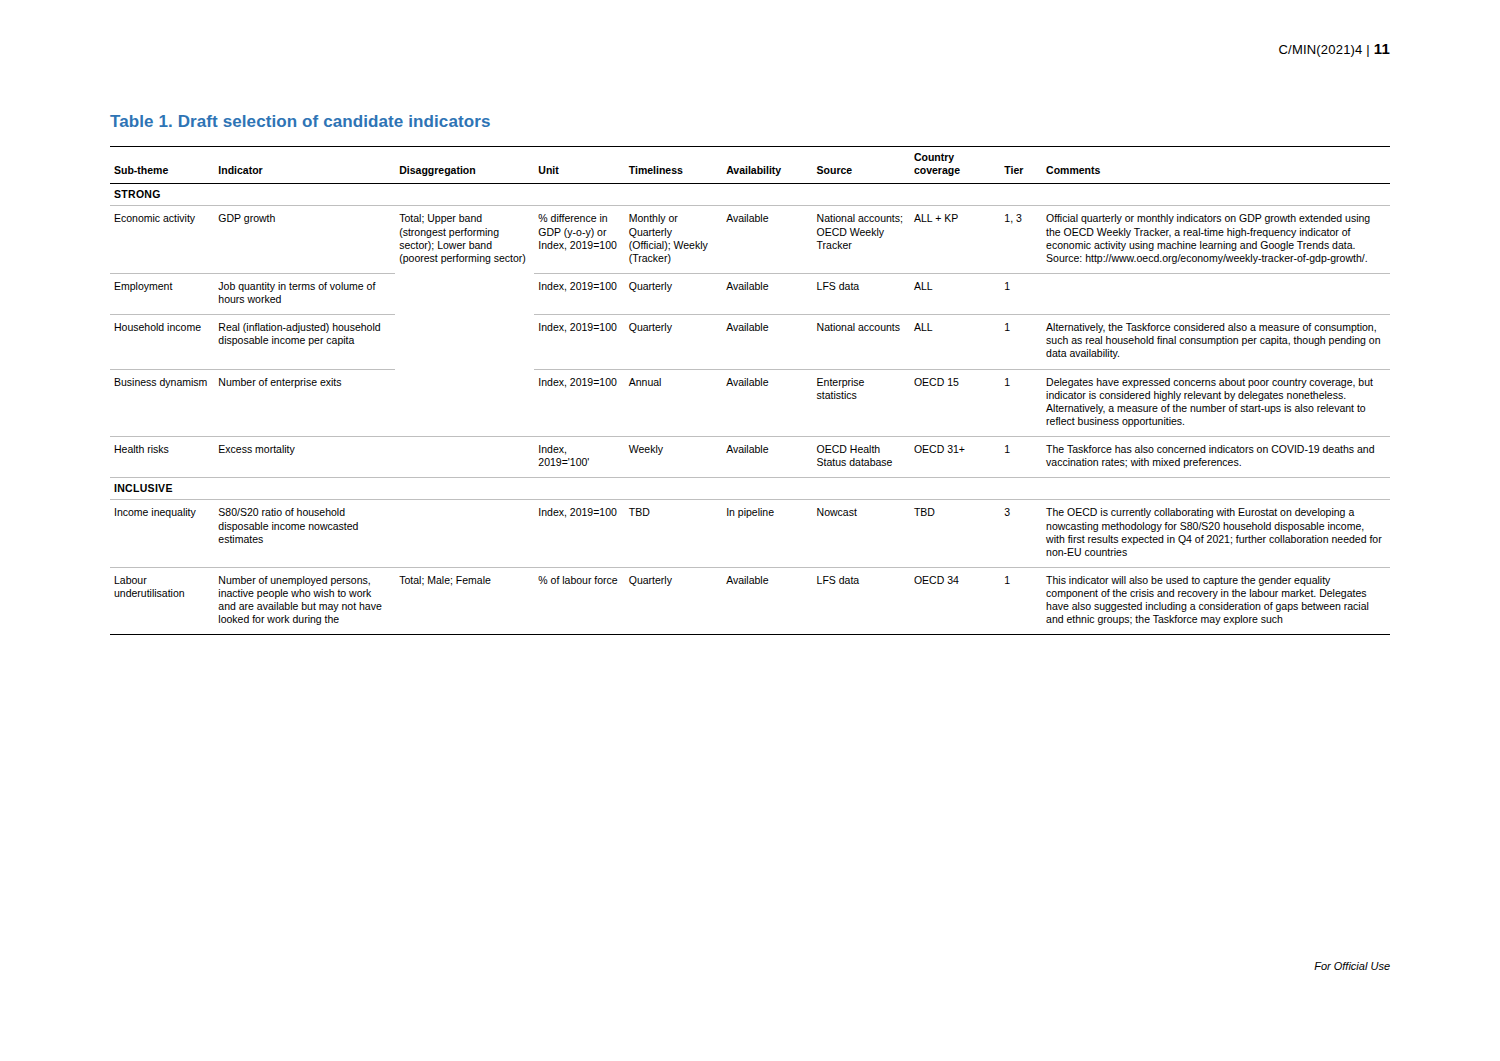C/MIN(2021)4 | 11
Table 1. Draft selection of candidate indicators
| Sub-theme | Indicator | Disaggregation | Unit | Timeliness | Availability | Source | Country coverage | Tier | Comments |
| --- | --- | --- | --- | --- | --- | --- | --- | --- | --- |
| STRONG |
| Economic activity | GDP growth | Total; Upper band (strongest performing sector); Lower band (poorest performing sector) | % difference in GDP (y-o-y) or Index, 2019=100 | Monthly or Quarterly (Official); Weekly (Tracker) | Available | National accounts; OECD Weekly Tracker | ALL + KP | 1, 3 | Official quarterly or monthly indicators on GDP growth extended using the OECD Weekly Tracker, a real-time high-frequency indicator of economic activity using machine learning and Google Trends data. Source: http://www.oecd.org/economy/weekly-tracker-of-gdp-growth/. |
| Employment | Job quantity in terms of volume of hours worked | Index, 2019=100 | Quarterly | Available | LFS data | ALL | 1 | |
| Household income | Real (inflation-adjusted) household disposable income per capita | Index, 2019=100 | Quarterly | Available | National accounts | ALL | 1 | Alternatively, the Taskforce considered also a measure of consumption, such as real household final consumption per capita, though pending on data availability. |
| Business dynamism | Number of enterprise exits | Index, 2019=100 | Annual | Available | Enterprise statistics | OECD 15 | 1 | Delegates have expressed concerns about poor country coverage, but indicator is considered highly relevant by delegates nonetheless. Alternatively, a measure of the number of start-ups is also relevant to reflect business opportunities. |
| Health risks | Excess mortality | | Index, 2019='100' | Weekly | Available | OECD Health Status database | OECD 31+ | 1 | The Taskforce has also concerned indicators on COVID-19 deaths and vaccination rates; with mixed preferences. |
| INCLUSIVE |
| Income inequality | S80/S20 ratio of household disposable income nowcasted estimates | | Index, 2019=100 | TBD | In pipeline | Nowcast | TBD | 3 | The OECD is currently collaborating with Eurostat on developing a nowcasting methodology for S80/S20 household disposable income, with first results expected in Q4 of 2021; further collaboration needed for non-EU countries |
| Labour underutilisation | Number of unemployed persons, inactive people who wish to work and are available but may not have looked for work during the | Total; Male; Female | % of labour force | Quarterly | Available | LFS data | OECD 34 | 1 | This indicator will also be used to capture the gender equality component of the crisis and recovery in the labour market. Delegates have also suggested including a consideration of gaps between racial and ethnic groups; the Taskforce may explore such |
For Official Use